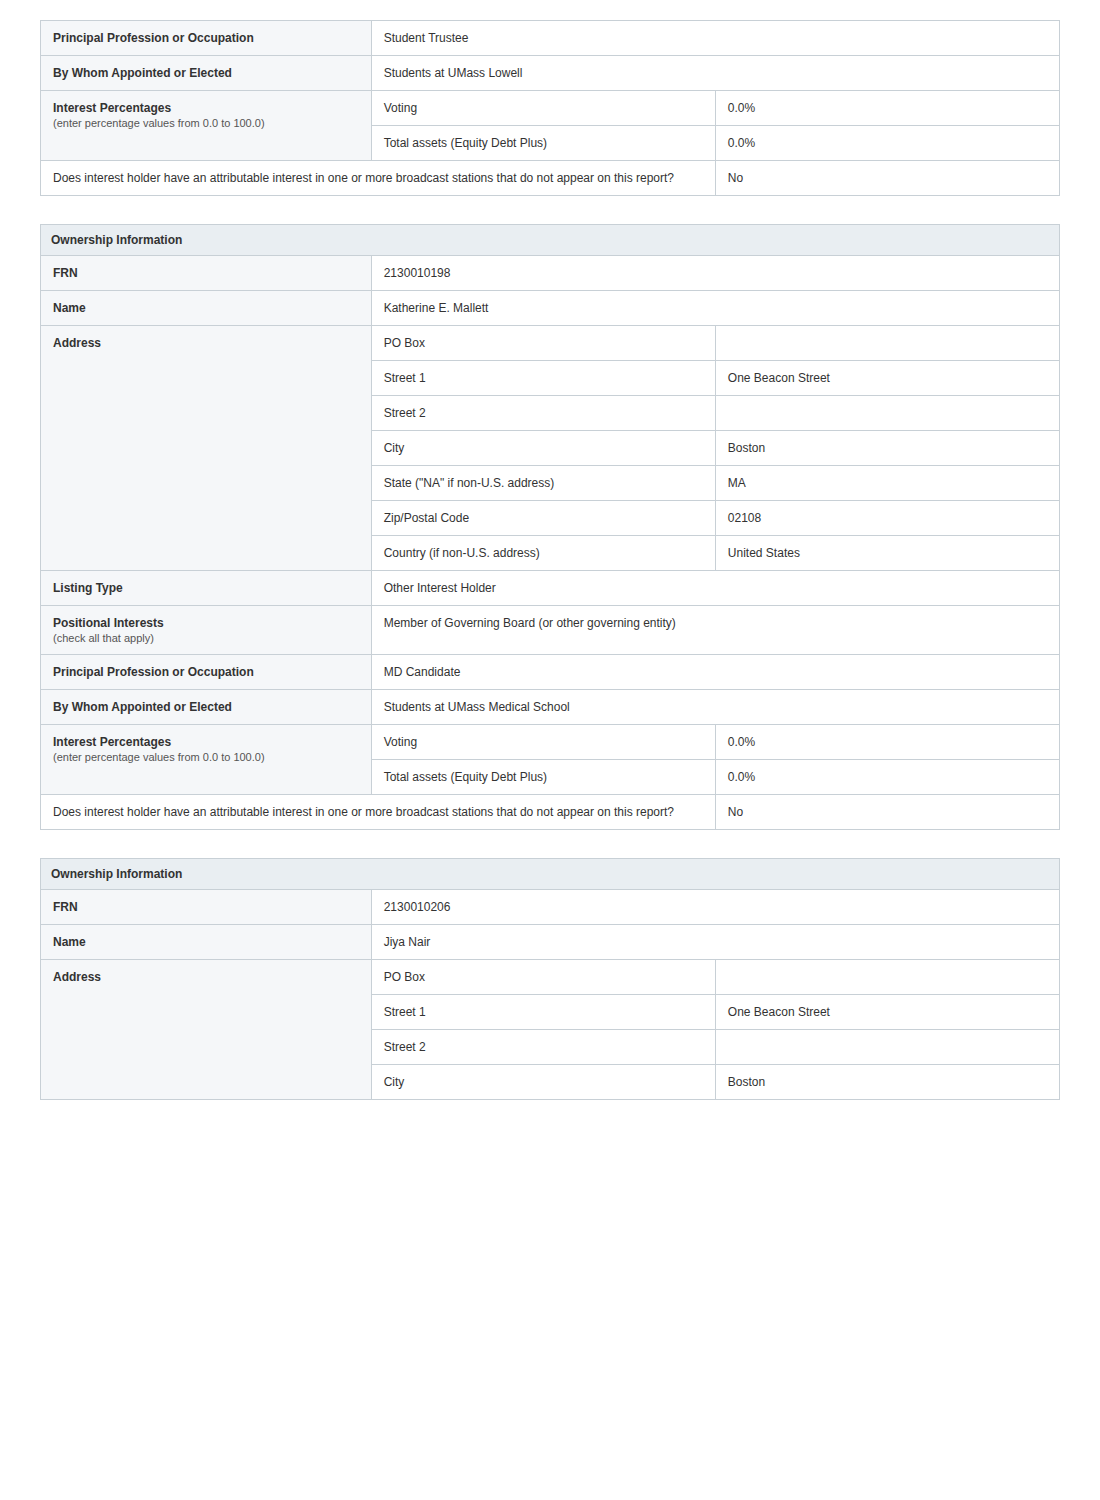| Principal Profession or Occupation | Student Trustee |
| By Whom Appointed or Elected | Students at UMass Lowell |
| Interest Percentages (enter percentage values from 0.0 to 100.0) | Voting | 0.0% |
| Total assets (Equity Debt Plus) | 0.0% |
| Does interest holder have an attributable interest in one or more broadcast stations that do not appear on this report? | No |
Ownership Information
| FRN | 2130010198 |
| Name | Katherine E. Mallett |
| Address | PO Box | |
| Street 1 | One Beacon Street |
| Street 2 | |
| City | Boston |
| State ("NA" if non-U.S. address) | MA |
| Zip/Postal Code | 02108 |
| Country (if non-U.S. address) | United States |
| Listing Type | Other Interest Holder |
| Positional Interests (check all that apply) | Member of Governing Board (or other governing entity) |
| Principal Profession or Occupation | MD Candidate |
| By Whom Appointed or Elected | Students at UMass Medical School |
| Interest Percentages (enter percentage values from 0.0 to 100.0) | Voting | 0.0% |
| Total assets (Equity Debt Plus) | 0.0% |
| Does interest holder have an attributable interest in one or more broadcast stations that do not appear on this report? | No |
Ownership Information
| FRN | 2130010206 |
| Name | Jiya Nair |
| Address | PO Box | |
| Street 1 | One Beacon Street |
| Street 2 | |
| City | Boston |